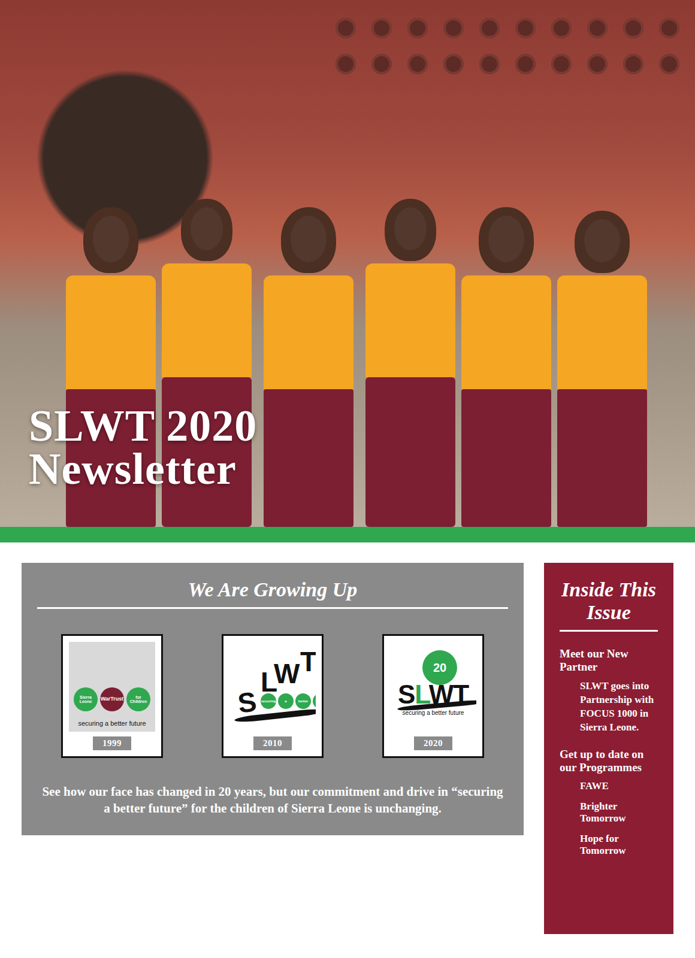SLWT 2020
Newsletter
We Are Growing Up
Sierra
Leone WarTrust for
Children
securing a better future
1999
S L W T
securing a better future
2010
20
SLWT
securing a better future
2020
See how our face has changed in 20 years, but our commitment and drive in “securing a better future” for the children of Sierra Leone is unchanging.
Inside This Issue
Meet our New Partner
SLWT goes into Partnership with FOCUS 1000 in Sierra Leone.
Get up to date on our Programmes
FAWE
Brighter Tomorrow
Hope for Tomorrow